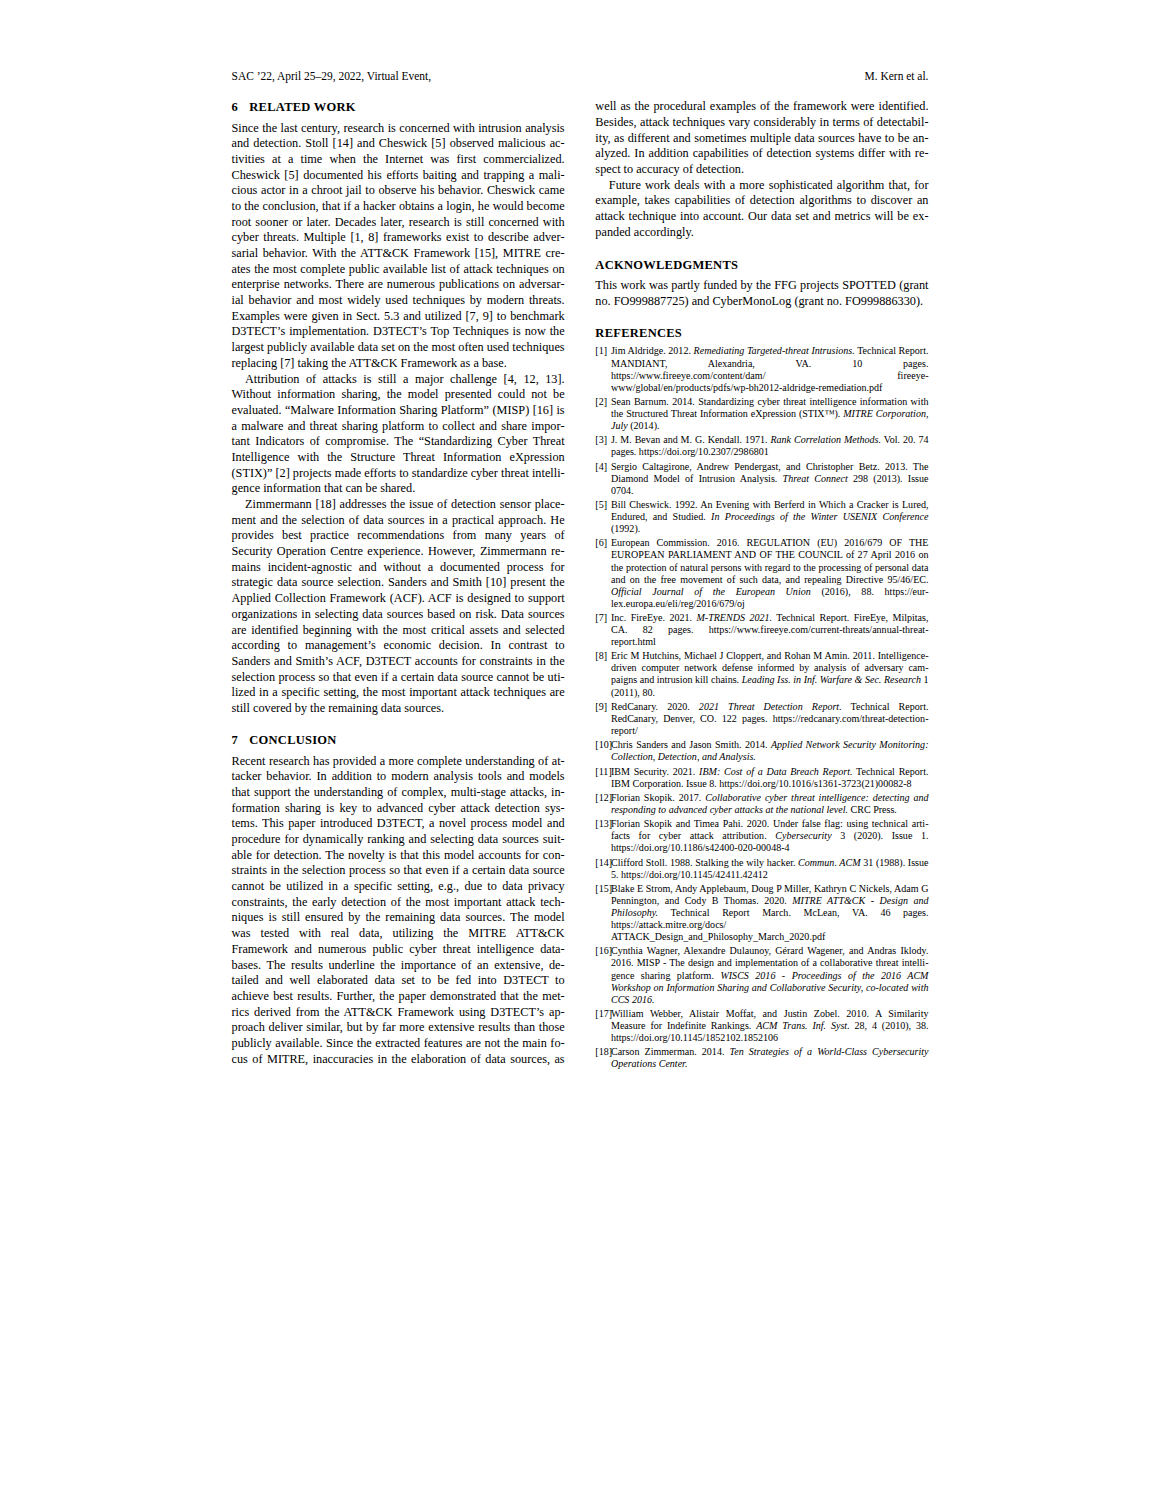SAC ’22, April 25–29, 2022, Virtual Event,
M. Kern et al.
6 RELATED WORK
Since the last century, research is concerned with intrusion analysis and detection. Stoll [14] and Cheswick [5] observed malicious activities at a time when the Internet was first commercialized. Cheswick [5] documented his efforts baiting and trapping a malicious actor in a chroot jail to observe his behavior. Cheswick came to the conclusion, that if a hacker obtains a login, he would become root sooner or later. Decades later, research is still concerned with cyber threats. Multiple [1, 8] frameworks exist to describe adversarial behavior. With the ATT&CK Framework [15], MITRE creates the most complete public available list of attack techniques on enterprise networks. There are numerous publications on adversarial behavior and most widely used techniques by modern threats. Examples were given in Sect. 5.3 and utilized [7, 9] to benchmark D3TECT’s implementation. D3TECT’s Top Techniques is now the largest publicly available data set on the most often used techniques replacing [7] taking the ATT&CK Framework as a base.
Attribution of attacks is still a major challenge [4, 12, 13]. Without information sharing, the model presented could not be evaluated. “Malware Information Sharing Platform” (MISP) [16] is a malware and threat sharing platform to collect and share important Indicators of compromise. The “Standardizing Cyber Threat Intelligence with the Structure Threat Information eXpression (STIX)” [2] projects made efforts to standardize cyber threat intelligence information that can be shared.
Zimmermann [18] addresses the issue of detection sensor placement and the selection of data sources in a practical approach. He provides best practice recommendations from many years of Security Operation Centre experience. However, Zimmermann remains incident-agnostic and without a documented process for strategic data source selection. Sanders and Smith [10] present the Applied Collection Framework (ACF). ACF is designed to support organizations in selecting data sources based on risk. Data sources are identified beginning with the most critical assets and selected according to management’s economic decision. In contrast to Sanders and Smith’s ACF, D3TECT accounts for constraints in the selection process so that even if a certain data source cannot be utilized in a specific setting, the most important attack techniques are still covered by the remaining data sources.
7 CONCLUSION
Recent research has provided a more complete understanding of attacker behavior. In addition to modern analysis tools and models that support the understanding of complex, multi-stage attacks, information sharing is key to advanced cyber attack detection systems. This paper introduced D3TECT, a novel process model and procedure for dynamically ranking and selecting data sources suitable for detection. The novelty is that this model accounts for constraints in the selection process so that even if a certain data source cannot be utilized in a specific setting, e.g., due to data privacy constraints, the early detection of the most important attack techniques is still ensured by the remaining data sources. The model was tested with real data, utilizing the MITRE ATT&CK Framework and numerous public cyber threat intelligence databases. The results underline the importance of an extensive, detailed and well elaborated data set to be fed into D3TECT to achieve best results. Further, the paper demonstrated that the metrics derived from the ATT&CK Framework using D3TECT’s approach deliver similar, but by far more extensive results than those publicly available. Since the extracted features are not the main focus of MITRE, inaccuracies in the elaboration of data sources, as well as the procedural examples of the framework were identified. Besides, attack techniques vary considerably in terms of detectability, as different and sometimes multiple data sources have to be analyzed. In addition capabilities of detection systems differ with respect to accuracy of detection.
Future work deals with a more sophisticated algorithm that, for example, takes capabilities of detection algorithms to discover an attack technique into account. Our data set and metrics will be expanded accordingly.
ACKNOWLEDGMENTS
This work was partly funded by the FFG projects SPOTTED (grant no. FO999887725) and CyberMonoLog (grant no. FO999886330).
REFERENCES
Jim Aldridge. 2012. Remediating Targeted-threat Intrusions. Technical Report. MANDIANT, Alexandria, VA. 10 pages. https://www.fireeye.com/content/dam/ fireeye-www/global/en/products/pdfs/wp-bh2012-aldridge-remediation.pdf
Sean Barnum. 2014. Standardizing cyber threat intelligence information with the Structured Threat Information eXpression (STIX™). MITRE Corporation, July (2014).
J. M. Bevan and M. G. Kendall. 1971. Rank Correlation Methods. Vol. 20. 74 pages. https://doi.org/10.2307/2986801
Sergio Caltagirone, Andrew Pendergast, and Christopher Betz. 2013. The Diamond Model of Intrusion Analysis. Threat Connect 298 (2013). Issue 0704.
Bill Cheswick. 1992. An Evening with Berferd in Which a Cracker is Lured, Endured, and Studied. In Proceedings of the Winter USENIX Conference (1992).
European Commission. 2016. REGULATION (EU) 2016/679 OF THE EUROPEAN PARLIAMENT AND OF THE COUNCIL of 27 April 2016 on the protection of natural persons with regard to the processing of personal data and on the free movement of such data, and repealing Directive 95/46/EC. Official Journal of the European Union (2016), 88. https://eur-lex.europa.eu/eli/reg/2016/679/oj
Inc. FireEye. 2021. M-TRENDS 2021. Technical Report. FireEye, Milpitas, CA. 82 pages. https://www.fireeye.com/current-threats/annual-threat-report.html
Eric M Hutchins, Michael J Cloppert, and Rohan M Amin. 2011. Intelligence-driven computer network defense informed by analysis of adversary campaigns and intrusion kill chains. Leading Iss. in Inf. Warfare & Sec. Research 1 (2011), 80.
RedCanary. 2020. 2021 Threat Detection Report. Technical Report. RedCanary, Denver, CO. 122 pages. https://redcanary.com/threat-detection-report/
Chris Sanders and Jason Smith. 2014. Applied Network Security Monitoring: Collection, Detection, and Analysis.
IBM Security. 2021. IBM: Cost of a Data Breach Report. Technical Report. IBM Corporation. Issue 8. https://doi.org/10.1016/s1361-3723(21)00082-8
Florian Skopik. 2017. Collaborative cyber threat intelligence: detecting and responding to advanced cyber attacks at the national level. CRC Press.
Florian Skopik and Timea Pahi. 2020. Under false flag: using technical artifacts for cyber attack attribution. Cybersecurity 3 (2020). Issue 1. https://doi.org/10.1186/s42400-020-00048-4
Clifford Stoll. 1988. Stalking the wily hacker. Commun. ACM 31 (1988). Issue 5. https://doi.org/10.1145/42411.42412
Blake E Strom, Andy Applebaum, Doug P Miller, Kathryn C Nickels, Adam G Pennington, and Cody B Thomas. 2020. MITRE ATT&CK - Design and Philosophy. Technical Report March. McLean, VA. 46 pages. https://attack.mitre.org/docs/ ATTACK_Design_and_Philosophy_March_2020.pdf
Cynthia Wagner, Alexandre Dulaunoy, Gérard Wagener, and Andras Iklody. 2016. MISP - The design and implementation of a collaborative threat intelligence sharing platform. WISCS 2016 - Proceedings of the 2016 ACM Workshop on Information Sharing and Collaborative Security, co-located with CCS 2016.
William Webber, Alistair Moffat, and Justin Zobel. 2010. A Similarity Measure for Indefinite Rankings. ACM Trans. Inf. Syst. 28, 4 (2010), 38. https://doi.org/10.1145/1852102.1852106
Carson Zimmerman. 2014. Ten Strategies of a World-Class Cybersecurity Operations Center.